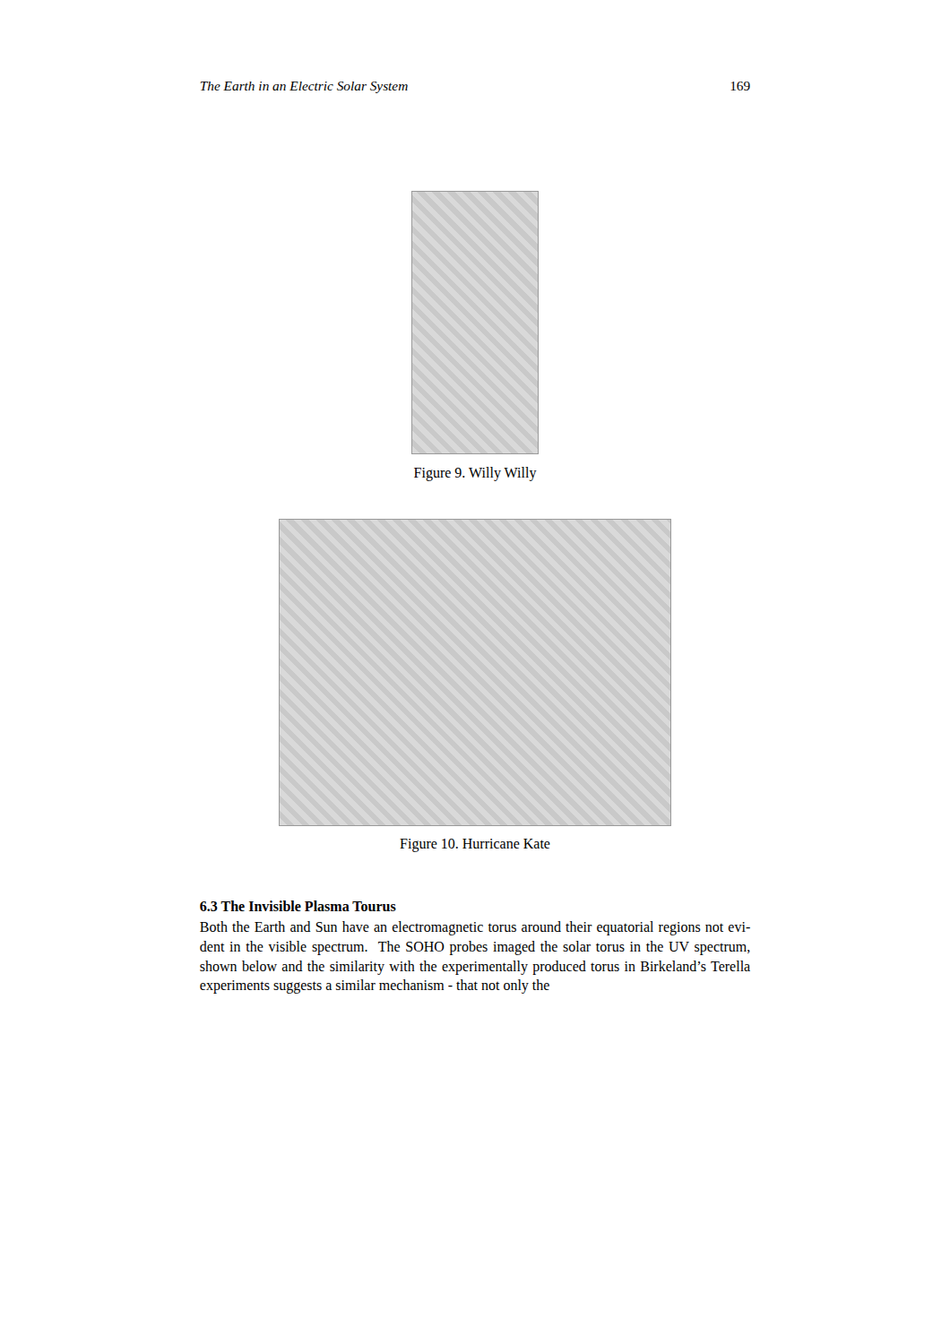The Earth in an Electric Solar System 169
Figure 9. Willy Willy
Figure 10. Hurricane Kate
6.3 The Invisible Plasma Tourus
Both the Earth and Sun have an electromagnetic torus around their equatorial regions not evident in the visible spectrum. The SOHO probes imaged the solar torus in the UV spectrum, shown below and the similarity with the experimentally produced torus in Birkeland’s Terella experiments suggests a similar mechanism - that not only the